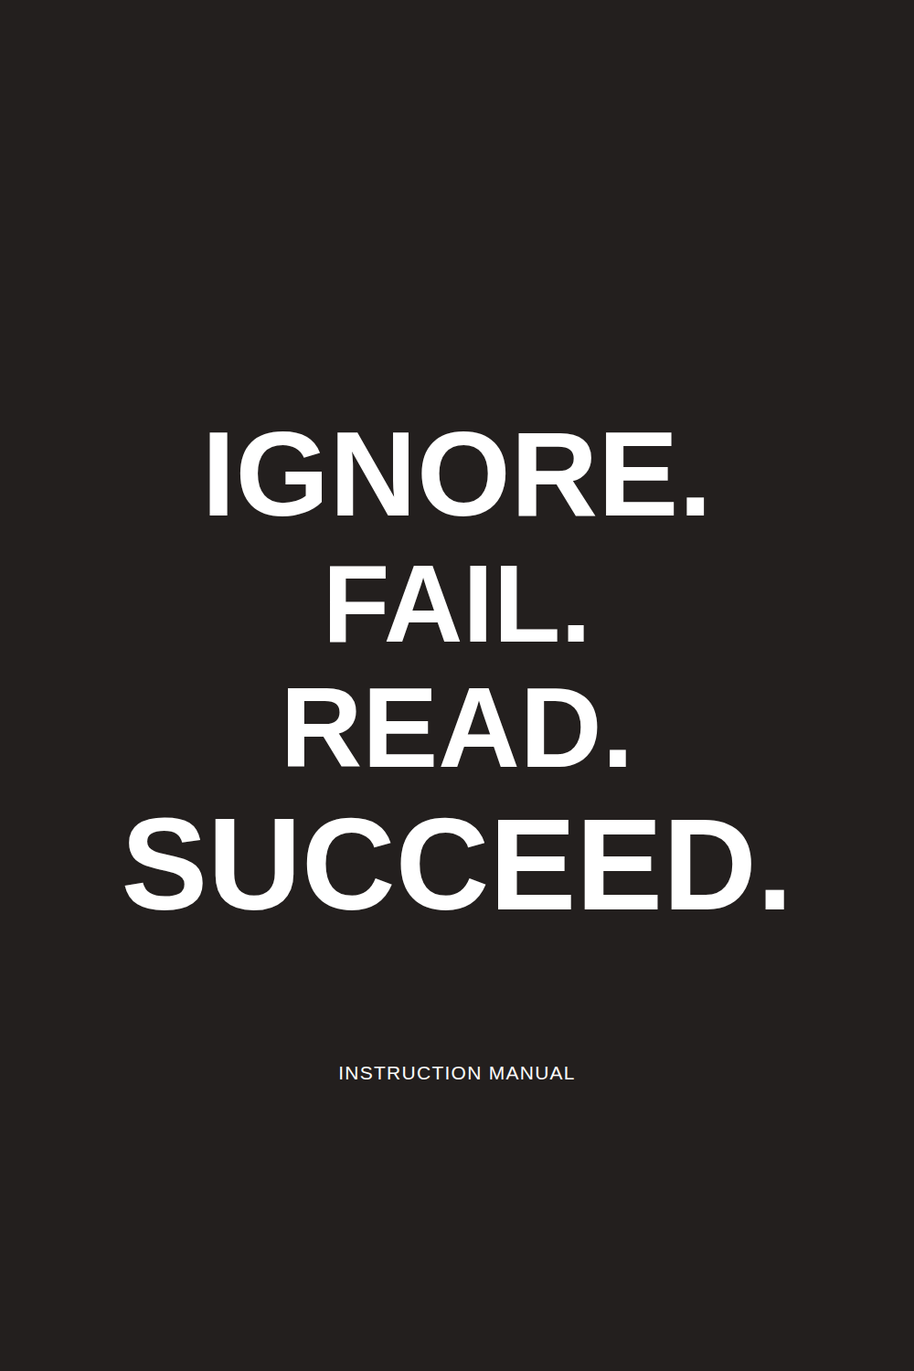Ignore.
Fail.
Read.
Succeed.
Instruction Manual